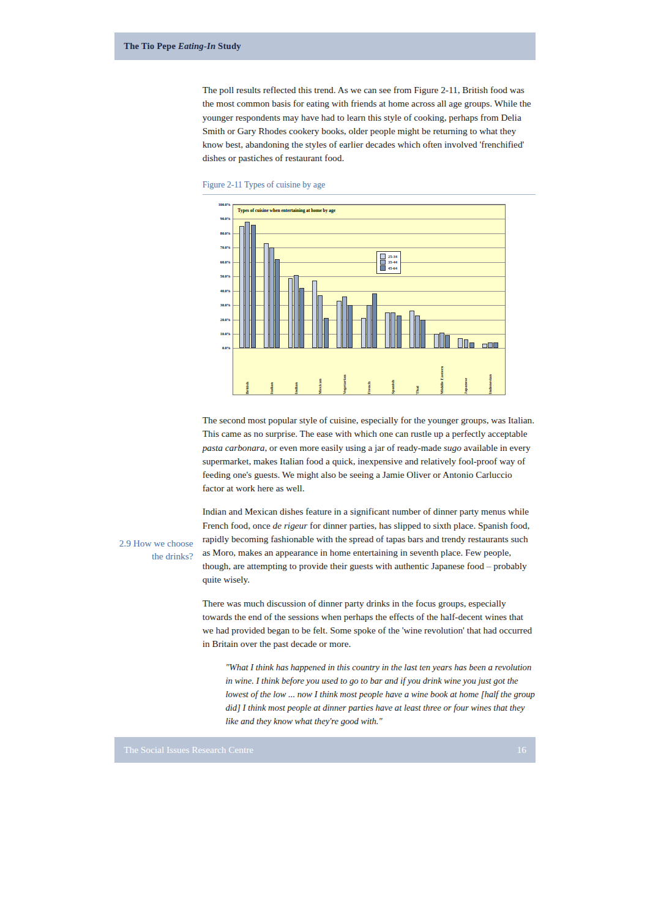The Tio Pepe Eating-In Study
The poll results reflected this trend. As we can see from Figure 2-11, British food was the most common basis for eating with friends at home across all age groups. While the younger respondents may have had to learn this style of cooking, perhaps from Delia Smith or Gary Rhodes cookery books, older people might be returning to what they know best, abandoning the styles of earlier decades which often involved 'frenchified' dishes or pastiches of restaurant food.
Figure 2-11 Types of cuisine by age
Types of cuisine when entertaining at home by age
100.0% 90.0% 80.0% 70.0% 60.0% 50.0% 40.0% 30.0% 20.0% 10.0% 0.0%
25-34
35-44
45-64
British Italian Indian Mexican Vegetarian French Spanish Thai Middle Eastern Japanese Indonesian
The second most popular style of cuisine, especially for the younger groups, was Italian. This came as no surprise. The ease with which one can rustle up a perfectly acceptable pasta carbonara, or even more easily using a jar of ready-made sugo available in every supermarket, makes Italian food a quick, inexpensive and relatively fool-proof way of feeding one's guests. We might also be seeing a Jamie Oliver or Antonio Carluccio factor at work here as well.
Indian and Mexican dishes feature in a significant number of dinner party menus while French food, once de rigeur for dinner parties, has slipped to sixth place. Spanish food, rapidly becoming fashionable with the spread of tapas bars and trendy restaurants such as Moro, makes an appearance in home entertaining in seventh place. Few people, though, are attempting to provide their guests with authentic Japanese food – probably quite wisely.
2.9 How we choose the drinks?
There was much discussion of dinner party drinks in the focus groups, especially towards the end of the sessions when perhaps the effects of the half-decent wines that we had provided began to be felt. Some spoke of the 'wine revolution' that had occurred in Britain over the past decade or more.
"What I think has happened in this country in the last ten years has been a revolution in wine. I think before you used to go to bar and if you drink wine you just got the lowest of the low ... now I think most people have a wine book at home [half the group did] I think most people at dinner parties have at least three or four wines that they like and they know what they're good with."
The Social Issues Research Centre 16